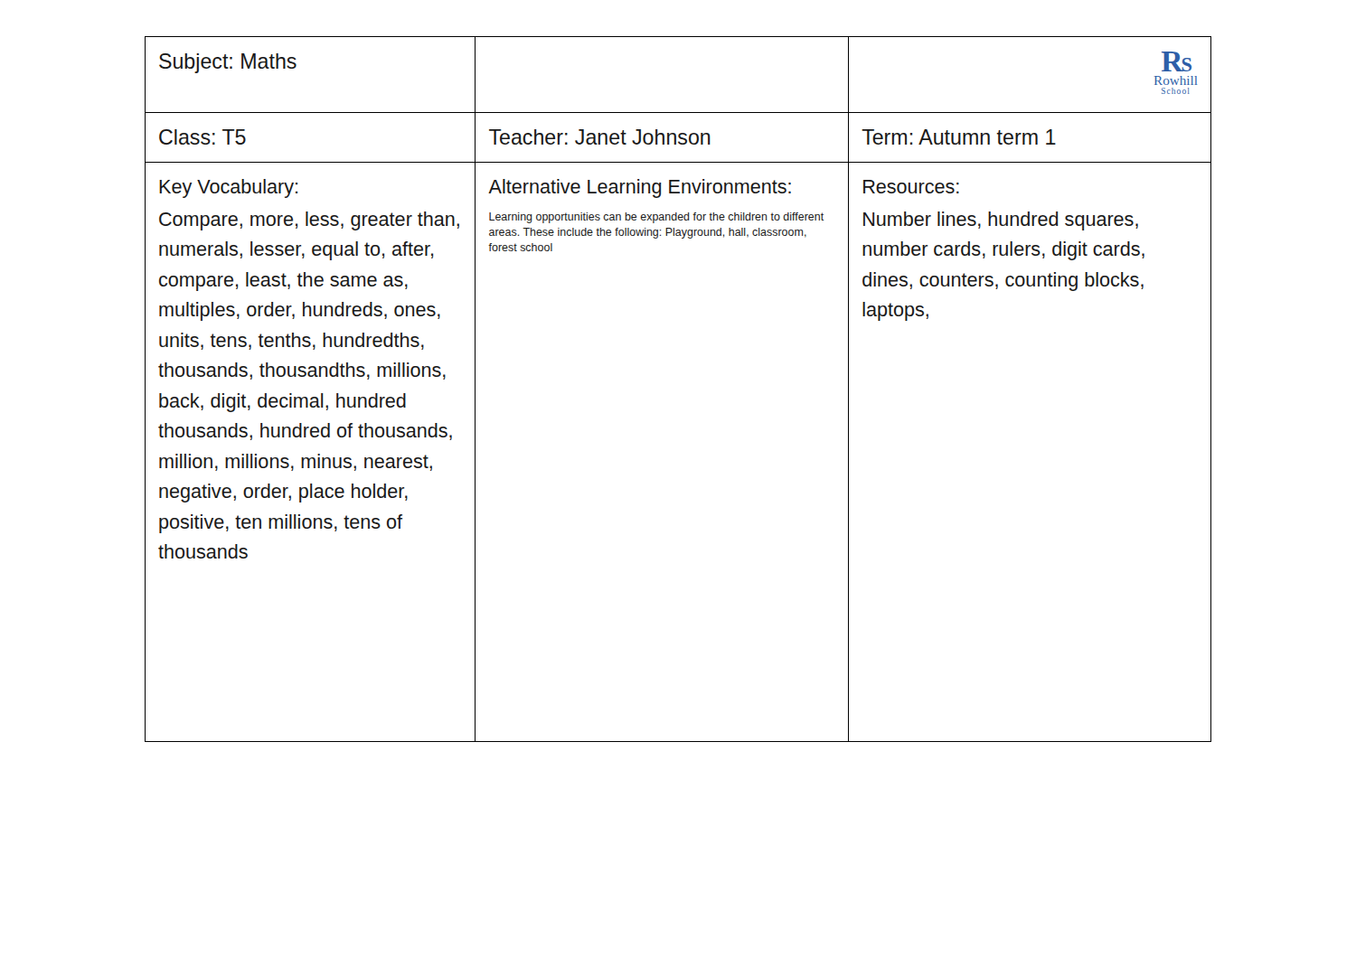| Subject: Maths | | R S Rowhill School |
| Class: T5 | Teacher: Janet Johnson | Term: Autumn term 1 |
| Key Vocabulary: Compare, more, less, greater than, numerals, lesser, equal to, after, compare, least, the same as, multiples, order, hundreds, ones, units, tens, tenths, hundredths, thousands, thousandths, millions, back, digit, decimal, hundred thousands, hundred of thousands, million, millions, minus, nearest, negative, order, place holder, positive, ten millions, tens of thousands | Alternative Learning Environments: Learning opportunities can be expanded for the children to different areas. These include the following: Playground, hall, classroom, forest school | Resources: Number lines, hundred squares, number cards, rulers, digit cards, dines, counters, counting blocks, laptops, |